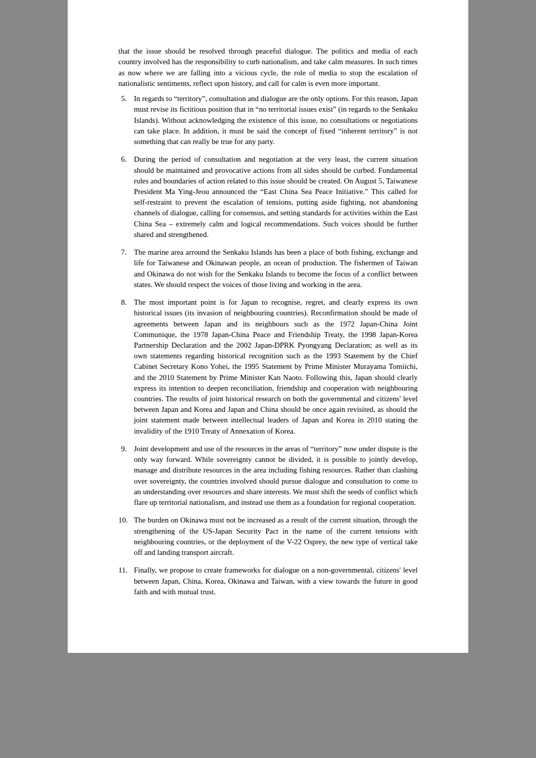that the issue should be resolved through peaceful dialogue. The politics and media of each country involved has the responsibility to curb nationalism, and take calm measures. In such times as now where we are falling into a vicious cycle, the role of media to stop the escalation of nationalistic sentiments, reflect upon history, and call for calm is even more important.
In regards to “territory”, consultation and dialogue are the only options. For this reason, Japan must revise its fictitious position that in “no territorial issues exist” (in regards to the Senkaku Islands). Without acknowledging the existence of this issue, no consultations or negotiations can take place. In addition, it must be said the concept of fixed “inherent territory” is not something that can really be true for any party.
During the period of consultation and negotiation at the very least, the current situation should be maintained and provocative actions from all sides should be curbed. Fundamental rules and boundaries of action related to this issue should be created. On August 5, Taiwanese President Ma Ying-Jeou announced the “East China Sea Peace Initiative.” This called for self-restraint to prevent the escalation of tensions, putting aside fighting, not abandoning channels of dialogue, calling for consensus, and setting standards for activities within the East China Sea – extremely calm and logical recommendations. Such voices should be further shared and strengthened.
The marine area arround the Senkaku Islands has been a place of both fishing, exchange and life for Taiwanese and Okinawan people, an ocean of production. The fishermen of Taiwan and Okinawa do not wish for the Senkaku Islands to become the focus of a conflict between states. We should respect the voices of those living and working in the area.
The most important point is for Japan to recognise, regret, and clearly express its own historical issues (its invasion of neighbouring countries). Reconfirmation should be made of agreements between Japan and its neighbours such as the 1972 Japan-China Joint Communique, the 1978 Japan-China Peace and Friendship Treaty, the 1998 Japan-Korea Partnership Declaration and the 2002 Japan-DPRK Pyongyang Declaration; as well as its own statements regarding historical recognition such as the 1993 Statement by the Chief Cabinet Secretary Kono Yohei, the 1995 Statement by Prime Minister Murayama Tomiichi, and the 2010 Statement by Prime Minister Kan Naoto. Following this, Japan should clearly express its intention to deepen reconciliation, friendship and cooperation with neighbouring countries. The results of joint historical research on both the governmental and citizens' level between Japan and Korea and Japan and China should be once again revisited, as should the joint statement made between intellectual leaders of Japan and Korea in 2010 stating the invalidity of the 1910 Treaty of Annexation of Korea.
Joint development and use of the resources in the areas of “territory” now under dispute is the only way forward. While sovereignty cannot be divided, it is possible to jointly develop, manage and distribute resources in the area including fishing resources. Rather than clashing over sovereignty, the countries involved should pursue dialogue and consultation to come to an understanding over resources and share interests. We must shift the seeds of conflict which flare up territorial nationalism, and instead use them as a foundation for regional cooperation.
The burden on Okinawa must not be increased as a result of the current situation, through the strengthening of the US-Japan Security Pact in the name of the current tensions with neighbouring countries, or the deployment of the V-22 Osprey, the new type of vertical take off and landing transport aircraft.
Finally, we propose to create frameworks for dialogue on a non-governmental, citizens' level between Japan, China, Korea, Okinawa and Taiwan, with a view towards the future in good faith and with mutual trust.